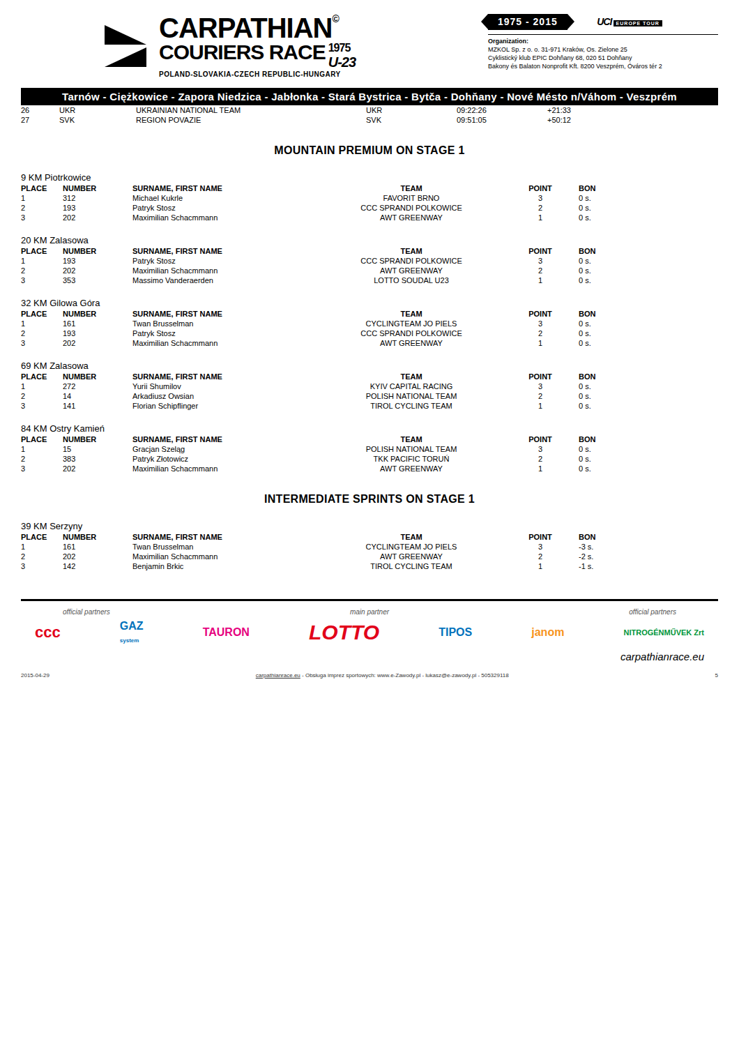CARPATHIAN© COURIERS RACE1975 U-23 POLAND-SLOVAKIA-CZECH REPUBLIC-HUNGARY
1975 - 2015 UCI EUROPE TOUR
Organization:
MZKOL Sp. z o. o. 31-971 Kraków, Os. Zielone 25
Cyklistický klub EPIC Dohňany 68, 020 51 Dohňany
Bakony és Balaton Nonprofit Kft. 8200 Veszprém, Óváros tér 2
Tarnów - Ciężkowice - Zapora Niedzica - Jabłonka - Stará Bystrica - Bytča - Dohňany - Nové Mésto n/Váhom - Veszprém
| 26 | UKR | UKRAINIAN NATIONAL TEAM | UKR | 09:22:26 | +21:33 |
| 27 | SVK | REGION POVAZIE | SVK | 09:51:05 | +50:12 |
MOUNTAIN PREMIUM ON STAGE 1
9 KM Piotrkowice
| PLACE | NUMBER | SURNAME, FIRST NAME | TEAM | POINT | BON |
| --- | --- | --- | --- | --- | --- |
| 1 | 312 | Michael Kukrle | FAVORIT BRNO | 3 | 0 s. |
| 2 | 193 | Patryk Stosz | CCC SPRANDI POLKOWICE | 2 | 0 s. |
| 3 | 202 | Maximilian Schacmmann | AWT GREENWAY | 1 | 0 s. |
20 KM Zalasowa
| PLACE | NUMBER | SURNAME, FIRST NAME | TEAM | POINT | BON |
| --- | --- | --- | --- | --- | --- |
| 1 | 193 | Patryk Stosz | CCC SPRANDI POLKOWICE | 3 | 0 s. |
| 2 | 202 | Maximilian Schacmmann | AWT GREENWAY | 2 | 0 s. |
| 3 | 353 | Massimo Vanderaerden | LOTTO SOUDAL U23 | 1 | 0 s. |
32 KM Gilowa Góra
| PLACE | NUMBER | SURNAME, FIRST NAME | TEAM | POINT | BON |
| --- | --- | --- | --- | --- | --- |
| 1 | 161 | Twan Brusselman | CYCLINGTEAM JO PIELS | 3 | 0 s. |
| 2 | 193 | Patryk Stosz | CCC SPRANDI POLKOWICE | 2 | 0 s. |
| 3 | 202 | Maximilian Schacmmann | AWT GREENWAY | 1 | 0 s. |
69 KM Zalasowa
| PLACE | NUMBER | SURNAME, FIRST NAME | TEAM | POINT | BON |
| --- | --- | --- | --- | --- | --- |
| 1 | 272 | Yurii Shumilov | KYIV CAPITAL RACING | 3 | 0 s. |
| 2 | 14 | Arkadiusz Owsian | POLISH NATIONAL TEAM | 2 | 0 s. |
| 3 | 141 | Florian Schipflinger | TIROL CYCLING TEAM | 1 | 0 s. |
84 KM Ostry Kamień
| PLACE | NUMBER | SURNAME, FIRST NAME | TEAM | POINT | BON |
| --- | --- | --- | --- | --- | --- |
| 1 | 15 | Gracjan Szeląg | POLISH NATIONAL TEAM | 3 | 0 s. |
| 2 | 383 | Patryk Złotowicz | TKK PACIFIC TORUŃ | 2 | 0 s. |
| 3 | 202 | Maximilian Schacmmann | AWT GREENWAY | 1 | 0 s. |
INTERMEDIATE SPRINTS ON STAGE 1
39 KM Serzyny
| PLACE | NUMBER | SURNAME, FIRST NAME | TEAM | POINT | BON |
| --- | --- | --- | --- | --- | --- |
| 1 | 161 | Twan Brusselman | CYCLINGTEAM JO PIELS | 3 | -3 s. |
| 2 | 202 | Maximilian Schacmmann | AWT GREENWAY | 2 | -2 s. |
| 3 | 142 | Benjamin Brkic | TIROL CYCLING TEAM | 1 | -1 s. |
official partners main partner official partners
ccc GAZ
system TAURON LOTTO TIPOS janom NITROGÉNMŰVEK Zrt
carpathianrace.eu
2015-04-29 carpathianrace.eu - Obsługa imprez sportowych: www.e-Zawody.pl - lukasz@e-zawody.pl - 505329118 5